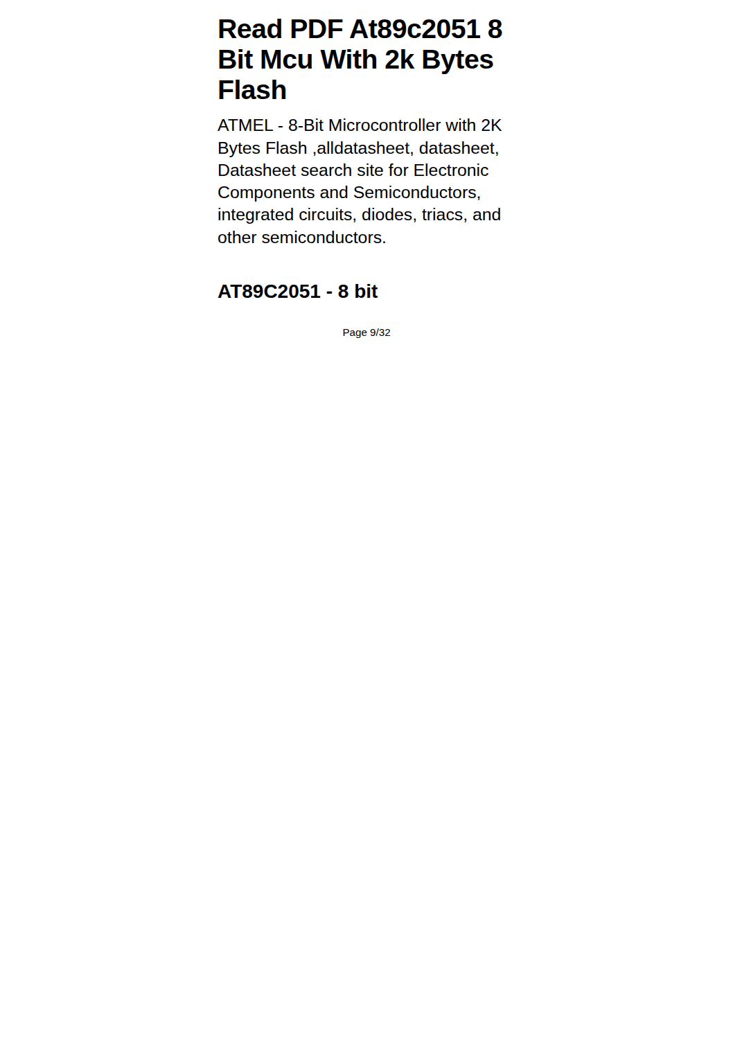Read PDF At89c2051 8 Bit Mcu With 2k Bytes Flash
ATMEL - 8-Bit Microcontroller with 2K Bytes Flash ,alldatasheet, datasheet, Datasheet search site for Electronic Components and Semiconductors, integrated circuits, diodes, triacs, and other semiconductors.
AT89C2051 - 8 bit
Page 9/32